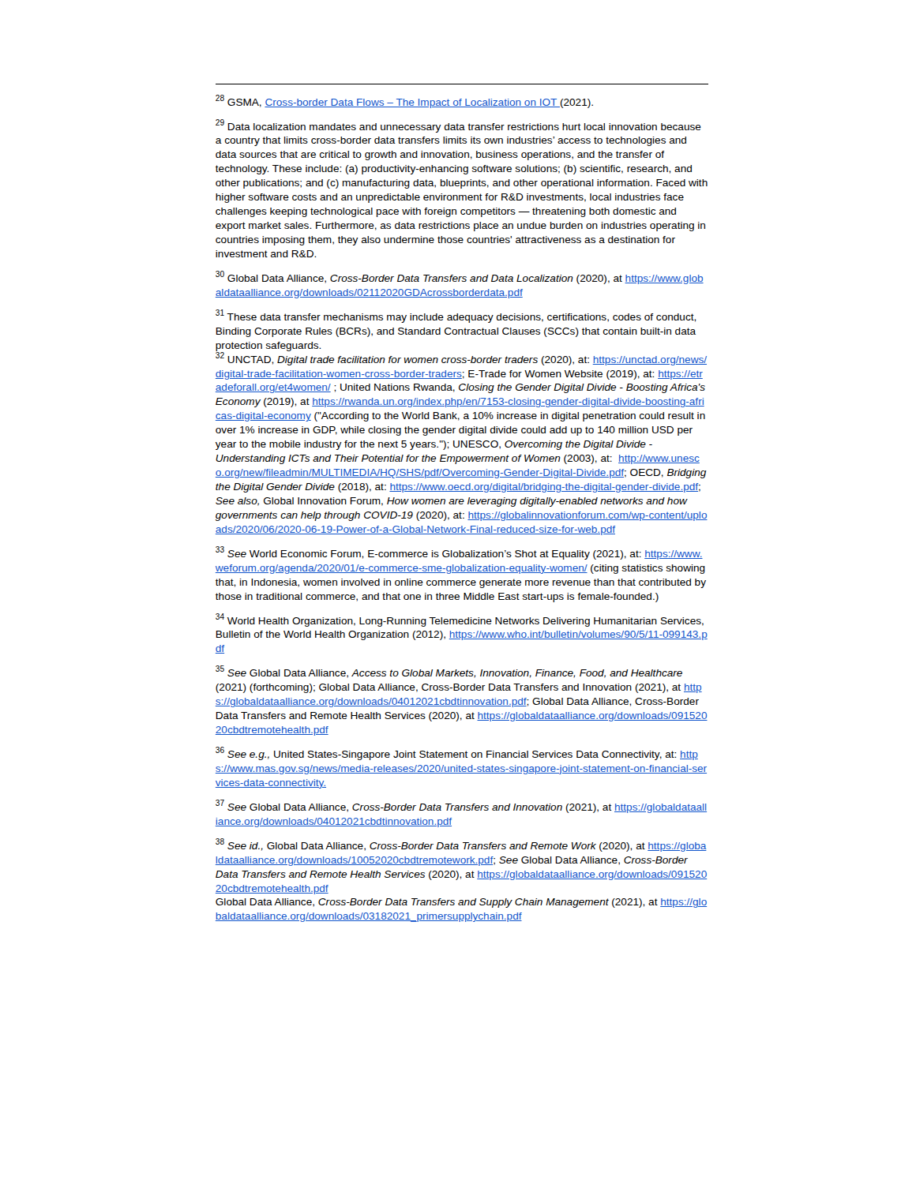28 GSMA, Cross-border Data Flows – The Impact of Localization on IOT (2021).
29 Data localization mandates and unnecessary data transfer restrictions hurt local innovation because a country that limits cross-border data transfers limits its own industries’ access to technologies and data sources that are critical to growth and innovation, business operations, and the transfer of technology. These include: (a) productivity-enhancing software solutions; (b) scientific, research, and other publications; and (c) manufacturing data, blueprints, and other operational information. Faced with higher software costs and an unpredictable environment for R&D investments, local industries face challenges keeping technological pace with foreign competitors — threatening both domestic and export market sales. Furthermore, as data restrictions place an undue burden on industries operating in countries imposing them, they also undermine those countries' attractiveness as a destination for investment and R&D.
30 Global Data Alliance, Cross-Border Data Transfers and Data Localization (2020), at https://www.globaldataalliance.org/downloads/02112020GDAcrossborderdata.pdf
31 These data transfer mechanisms may include adequacy decisions, certifications, codes of conduct, Binding Corporate Rules (BCRs), and Standard Contractual Clauses (SCCs) that contain built-in data protection safeguards.
32 UNCTAD, Digital trade facilitation for women cross-border traders (2020), at: https://unctad.org/news/digital-trade-facilitation-women-cross-border-traders; E-Trade for Women Website (2019), at: https://etradeforall.org/et4women/ ; United Nations Rwanda, Closing the Gender Digital Divide - Boosting Africa's Economy (2019), at https://rwanda.un.org/index.php/en/7153-closing-gender-digital-divide-boosting-africas-digital-economy ("According to the World Bank, a 10% increase in digital penetration could result in over 1% increase in GDP, while closing the gender digital divide could add up to 140 million USD per year to the mobile industry for the next 5 years."); UNESCO, Overcoming the Digital Divide - Understanding ICTs and Their Potential for the Empowerment of Women (2003), at: http://www.unesco.org/new/fileadmin/MULTIMEDIA/HQ/SHS/pdf/Overcoming-Gender-Digital-Divide.pdf; OECD, Bridging the Digital Gender Divide (2018), at: https://www.oecd.org/digital/bridging-the-digital-gender-divide.pdf; See also, Global Innovation Forum, How women are leveraging digitally-enabled networks and how governments can help through COVID-19 (2020), at: https://globalinnovationforum.com/wp-content/uploads/2020/06/2020-06-19-Power-of-a-Global-Network-Final-reduced-size-for-web.pdf
33 See World Economic Forum, E-commerce is Globalization’s Shot at Equality (2021), at: https://www.weforum.org/agenda/2020/01/e-commerce-sme-globalization-equality-women/ (citing statistics showing that, in Indonesia, women involved in online commerce generate more revenue than that contributed by those in traditional commerce, and that one in three Middle East start-ups is female-founded.)
34 World Health Organization, Long-Running Telemedicine Networks Delivering Humanitarian Services, Bulletin of the World Health Organization (2012), https://www.who.int/bulletin/volumes/90/5/11-099143.pdf
35 See Global Data Alliance, Access to Global Markets, Innovation, Finance, Food, and Healthcare (2021) (forthcoming); Global Data Alliance, Cross-Border Data Transfers and Innovation (2021), at https://globaldataalliance.org/downloads/04012021cbdtinnovation.pdf; Global Data Alliance, Cross-Border Data Transfers and Remote Health Services (2020), at https://globaldataalliance.org/downloads/09152020cbdtremotehealth.pdf
36 See e.g., United States-Singapore Joint Statement on Financial Services Data Connectivity, at: https://www.mas.gov.sg/news/media-releases/2020/united-states-singapore-joint-statement-on-financial-services-data-connectivity.
37 See Global Data Alliance, Cross-Border Data Transfers and Innovation (2021), at https://globaldataalliance.org/downloads/04012021cbdtinnovation.pdf
38 See id., Global Data Alliance, Cross-Border Data Transfers and Remote Work (2020), at https://globaldataalliance.org/downloads/10052020cbdtremotework.pdf; See Global Data Alliance, Cross-Border Data Transfers and Remote Health Services (2020), at https://globaldataalliance.org/downloads/09152020cbdtremotehealth.pdf
Global Data Alliance, Cross-Border Data Transfers and Supply Chain Management (2021), at https://globaldataalliance.org/downloads/03182021_primersupplychain.pdf